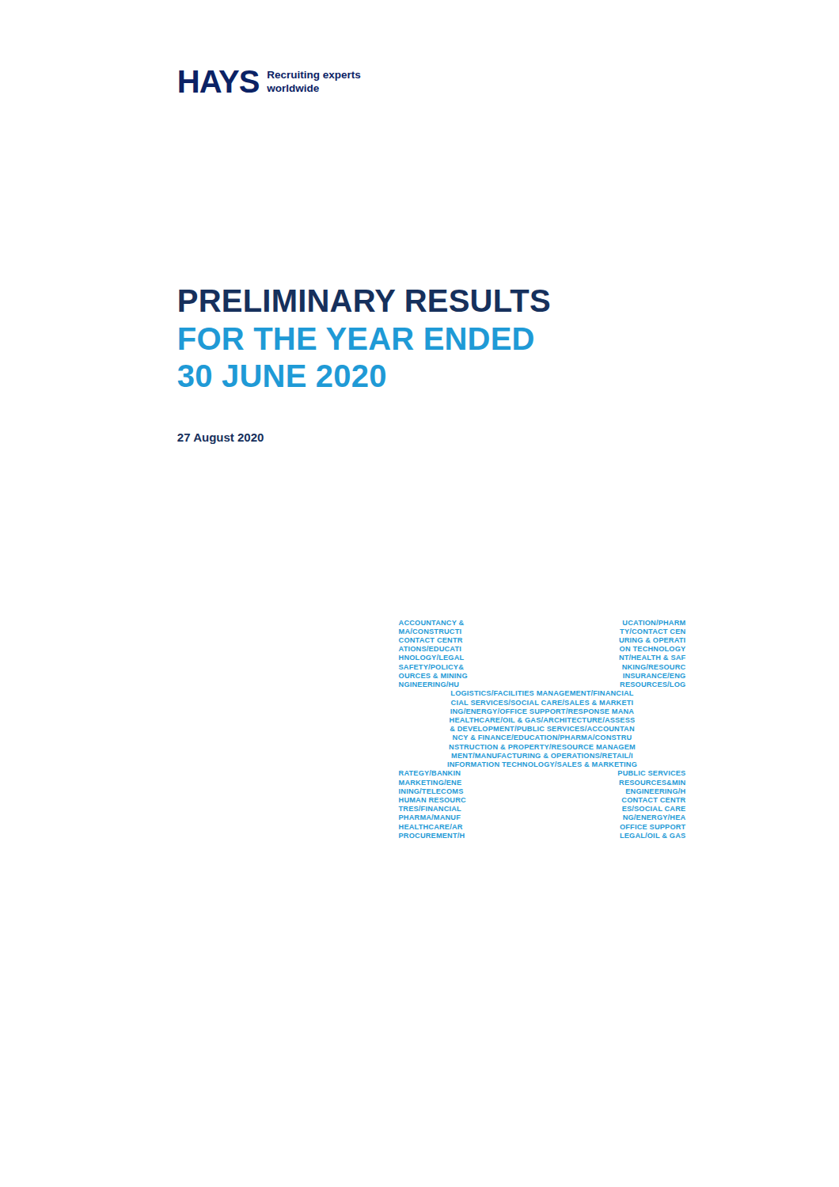HAYS
Recruiting experts
worldwide
PRELIMINARY RESULTS
FOR THE YEAR ENDED
30 JUNE 2020
27 August 2020
ACCOUNTANCY &UCATION/PHARM
MA/CONSTRUCTI TY/CONTACT CEN
CONTACT CENTR URING & OPERATI
ATIONS/EDUCATI ON TECHNOLOGY
HNOLOGY/LEGAL NT/HEALTH & SAF
SAFETY/POLICY&NKING/RESOURC
OURCES & MINING INSURANCE/ENG
NGINEERING/HU RESOURCES/LOG
LOGISTICS/FACILITIES MANAGEMENT/FINANCIAL
CIAL SERVICES/SOCIAL CARE/SALES & MARKETI
ING/ENERGY/OFFICE SUPPORT/RESPONSE MANA
HEALTHCARE/OIL & GAS/ARCHITECTURE/ASSESS
& DEVELOPMENT/PUBLIC SERVICES/ACCOUNTAN
NCY & FINANCE/EDUCATION/PHARMA/CONSTRU
NSTRUCTION & PROPERTY/RESOURCE MANAGEM
MENT/MANUFACTURING & OPERATIONS/RETAIL/I
INFORMATION TECHNOLOGY/SALES & MARKETING
RATEGY/BANKIN PUBLIC SERVICES
MARKETING/ENE RESOURCES&MIN
INING/TELECOMS ENGINEERING/H
HUMAN RESOURC CONTACT CENTR
TRES/FINANCIAL ES/SOCIAL CARE
PHARMA/MANUF NG/ENERGY/HEA
HEALTHCARE/AR OFFICE SUPPORT
PROCUREMENT/H LEGAL/OIL & GAS